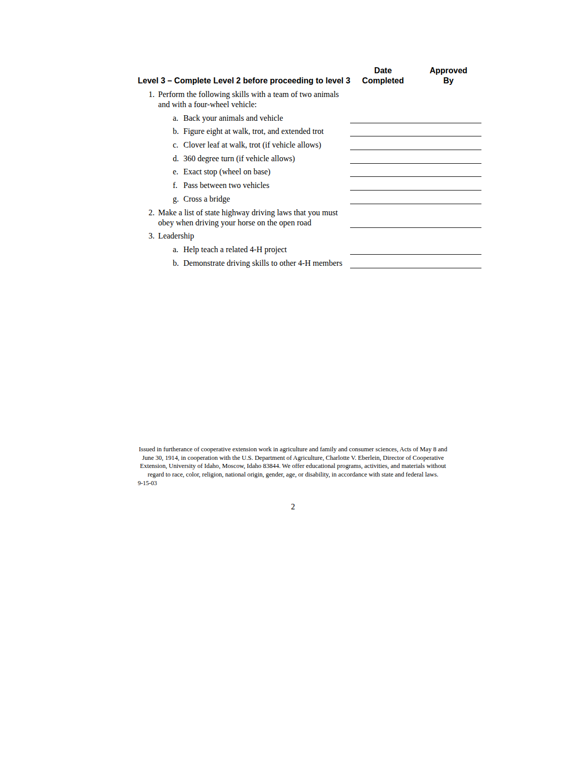| Level 3 – Complete Level 2 before proceeding to level 3 | Date Completed | Approved By |
| --- | --- | --- |
| 1. Perform the following skills with a team of two animals and with a four-wheel vehicle: | | |
| a. Back your animals and vehicle | | |
| b. Figure eight at walk, trot, and extended trot | | |
| c. Clover leaf at walk, trot (if vehicle allows) | | |
| d. 360 degree turn (if vehicle allows) | | |
| e. Exact stop (wheel on base) | | |
| f. Pass between two vehicles | | |
| g. Cross a bridge | | |
| 2. Make a list of state highway driving laws that you must obey when driving your horse on the open road | | |
| 3. Leadership | | |
| a. Help teach a related 4-H project | | |
| b. Demonstrate driving skills to other 4-H members | | |
Issued in furtherance of cooperative extension work in agriculture and family and consumer sciences, Acts of May 8 and June 30, 1914, in cooperation with the U.S. Department of Agriculture, Charlotte V. Eberlein, Director of Cooperative Extension, University of Idaho, Moscow, Idaho 83844. We offer educational programs, activities, and materials without regard to race, color, religion, national origin, gender, age, or disability, in accordance with state and federal laws.
9-15-03
2